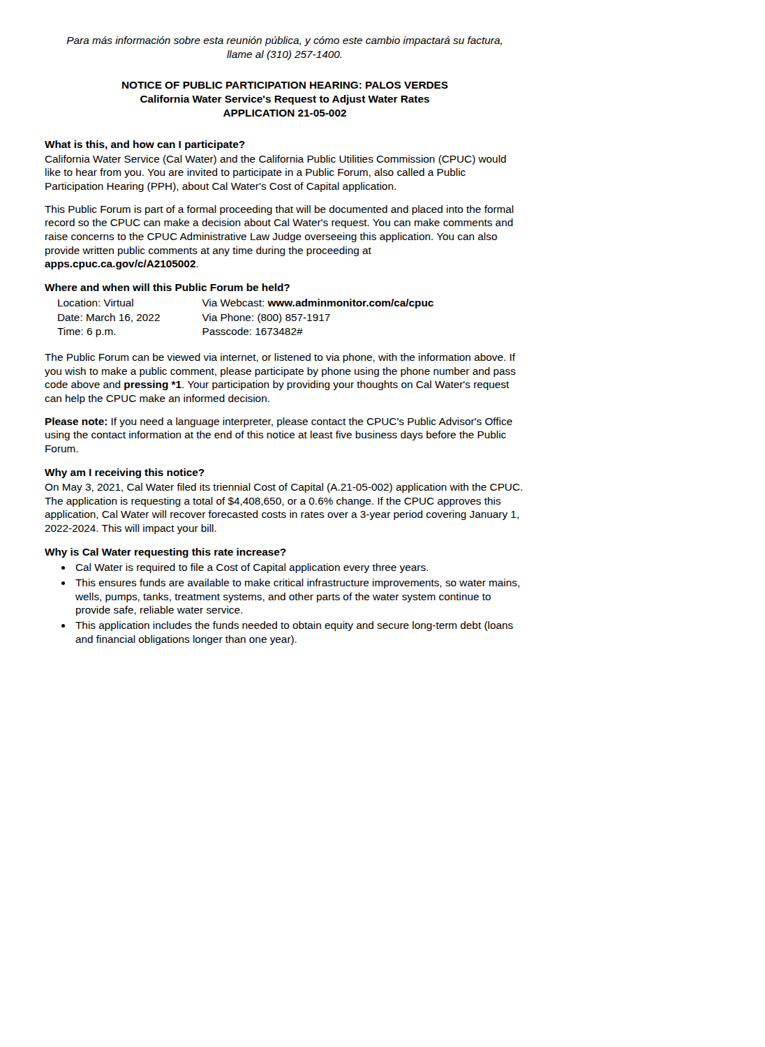Para más información sobre esta reunión pública, y cómo este cambio impactará su factura,
llame al (310) 257-1400.
NOTICE OF PUBLIC PARTICIPATION HEARING: PALOS VERDES
California Water Service's Request to Adjust Water Rates
APPLICATION 21-05-002
What is this, and how can I participate?
California Water Service (Cal Water) and the California Public Utilities Commission (CPUC) would like to hear from you. You are invited to participate in a Public Forum, also called a Public Participation Hearing (PPH), about Cal Water's Cost of Capital application.
This Public Forum is part of a formal proceeding that will be documented and placed into the formal record so the CPUC can make a decision about Cal Water's request. You can make comments and raise concerns to the CPUC Administrative Law Judge overseeing this application. You can also provide written public comments at any time during the proceeding at apps.cpuc.ca.gov/c/A2105002.
Where and when will this Public Forum be held?
| Location: Virtual | Via Webcast: www.adminmonitor.com/ca/cpuc |
| Date: March 16, 2022 | Via Phone: (800) 857-1917 |
| Time: 6 p.m. | Passcode: 1673482# |
The Public Forum can be viewed via internet, or listened to via phone, with the information above. If you wish to make a public comment, please participate by phone using the phone number and pass code above and pressing *1. Your participation by providing your thoughts on Cal Water's request can help the CPUC make an informed decision.
Please note: If you need a language interpreter, please contact the CPUC's Public Advisor's Office using the contact information at the end of this notice at least five business days before the Public Forum.
Why am I receiving this notice?
On May 3, 2021, Cal Water filed its triennial Cost of Capital (A.21-05-002) application with the CPUC. The application is requesting a total of $4,408,650, or a 0.6% change. If the CPUC approves this application, Cal Water will recover forecasted costs in rates over a 3-year period covering January 1, 2022-2024. This will impact your bill.
Why is Cal Water requesting this rate increase?
Cal Water is required to file a Cost of Capital application every three years.
This ensures funds are available to make critical infrastructure improvements, so water mains, wells, pumps, tanks, treatment systems, and other parts of the water system continue to provide safe, reliable water service.
This application includes the funds needed to obtain equity and secure long-term debt (loans and financial obligations longer than one year).